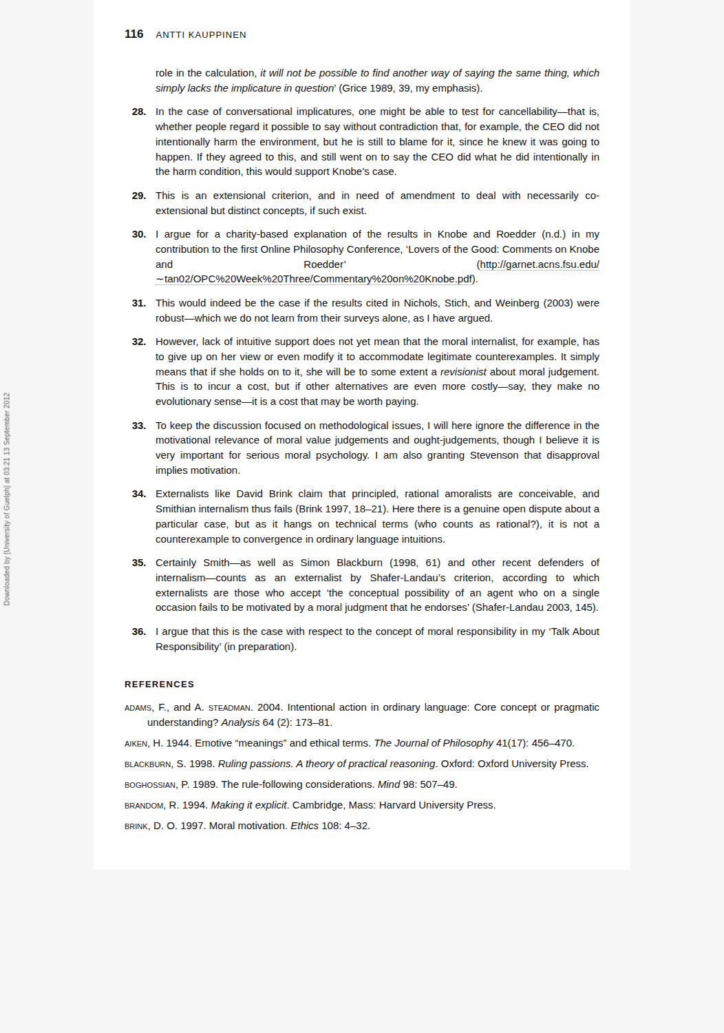Downloaded by [University of Guelph] at 03:21 13 September 2012
116 Antti Kauppinen
role in the calculation, it will not be possible to find another way of saying the same thing, which simply lacks the implicature in question’ (Grice 1989, 39, my emphasis).
28. In the case of conversational implicatures, one might be able to test for cancellability—that is, whether people regard it possible to say without contradiction that, for example, the CEO did not intentionally harm the environment, but he is still to blame for it, since he knew it was going to happen. If they agreed to this, and still went on to say the CEO did what he did intentionally in the harm condition, this would support Knobe’s case.
29. This is an extensional criterion, and in need of amendment to deal with necessarily co-extensional but distinct concepts, if such exist.
30. I argue for a charity-based explanation of the results in Knobe and Roedder (n.d.) in my contribution to the first Online Philosophy Conference, ‘Lovers of the Good: Comments on Knobe and Roedder’ (http://garnet.acns.fsu.edu/∼tan02/OPC%20Week%20Three/Commentary%20on%20Knobe.pdf).
31. This would indeed be the case if the results cited in Nichols, Stich, and Weinberg (2003) were robust—which we do not learn from their surveys alone, as I have argued.
32. However, lack of intuitive support does not yet mean that the moral internalist, for example, has to give up on her view or even modify it to accommodate legitimate counterexamples. It simply means that if she holds on to it, she will be to some extent a revisionist about moral judgement. This is to incur a cost, but if other alternatives are even more costly—say, they make no evolutionary sense—it is a cost that may be worth paying.
33. To keep the discussion focused on methodological issues, I will here ignore the difference in the motivational relevance of moral value judgements and ought-judgements, though I believe it is very important for serious moral psychology. I am also granting Stevenson that disapproval implies motivation.
34. Externalists like David Brink claim that principled, rational amoralists are conceivable, and Smithian internalism thus fails (Brink 1997, 18–21). Here there is a genuine open dispute about a particular case, but as it hangs on technical terms (who counts as rational?), it is not a counterexample to convergence in ordinary language intuitions.
35. Certainly Smith—as well as Simon Blackburn (1998, 61) and other recent defenders of internalism—counts as an externalist by Shafer-Landau’s criterion, according to which externalists are those who accept ‘the conceptual possibility of an agent who on a single occasion fails to be motivated by a moral judgment that he endorses’ (Shafer-Landau 2003, 145).
36. I argue that this is the case with respect to the concept of moral responsibility in my ‘Talk About Responsibility’ (in preparation).
References
Adams, F., and A. Steadman. 2004. Intentional action in ordinary language: Core concept or pragmatic understanding? Analysis 64 (2): 173–81.
Aiken, H. 1944. Emotive “meanings” and ethical terms. The Journal of Philosophy 41(17): 456–470.
Blackburn, S. 1998. Ruling passions. A theory of practical reasoning. Oxford: Oxford University Press.
Boghossian, P. 1989. The rule-following considerations. Mind 98: 507–49.
Brandom, R. 1994. Making it explicit. Cambridge, Mass: Harvard University Press.
Brink, D. O. 1997. Moral motivation. Ethics 108: 4–32.